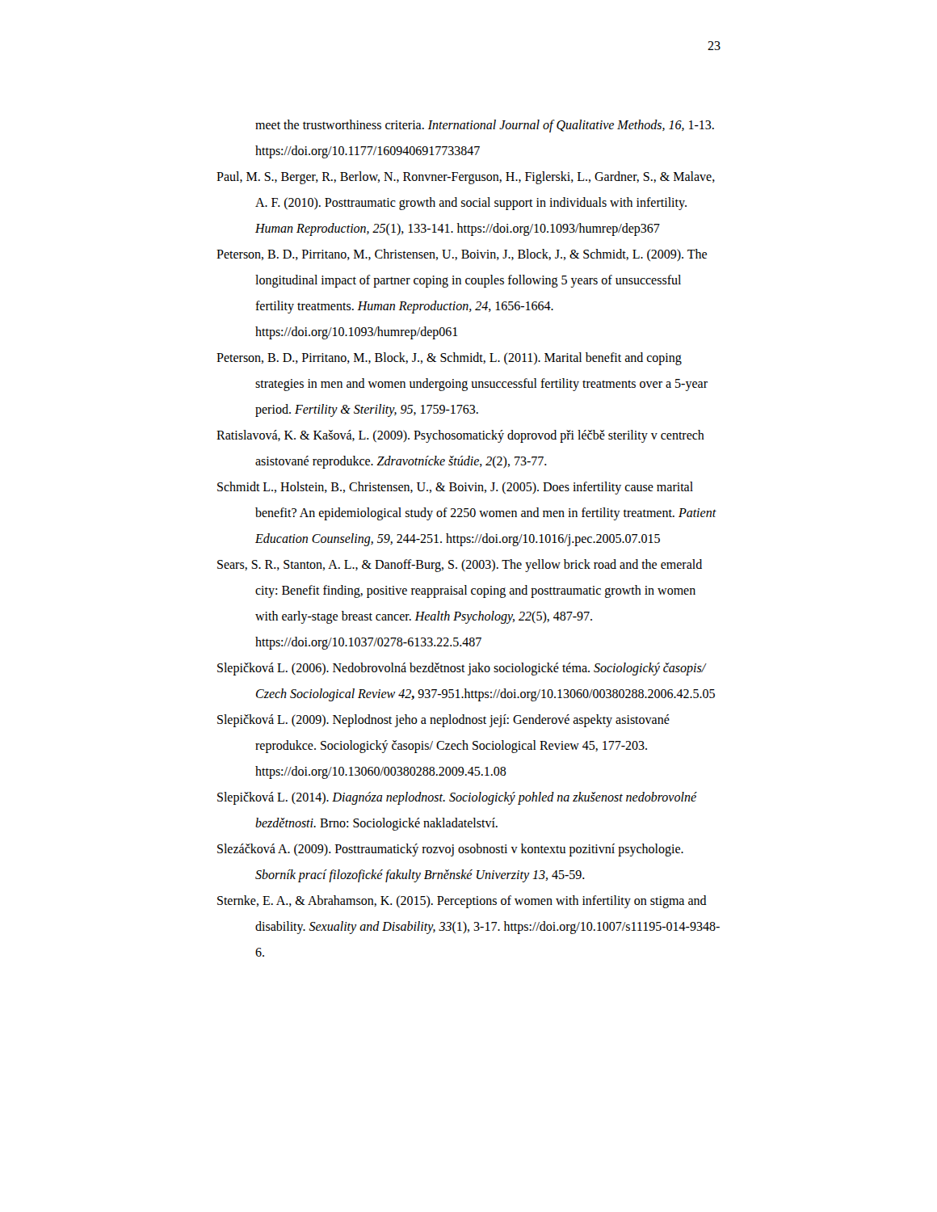23
meet the trustworthiness criteria. International Journal of Qualitative Methods, 16, 1-13. https://doi.org/10.1177/1609406917733847
Paul, M. S., Berger, R., Berlow, N., Ronvner-Ferguson, H., Figlerski, L., Gardner, S., & Malave, A. F. (2010). Posttraumatic growth and social support in individuals with infertility. Human Reproduction, 25(1), 133-141. https://doi.org/10.1093/humrep/dep367
Peterson, B. D., Pirritano, M., Christensen, U., Boivin, J., Block, J., & Schmidt, L. (2009). The longitudinal impact of partner coping in couples following 5 years of unsuccessful fertility treatments. Human Reproduction, 24, 1656-1664. https://doi.org/10.1093/humrep/dep061
Peterson, B. D., Pirritano, M., Block, J., & Schmidt, L. (2011). Marital benefit and coping strategies in men and women undergoing unsuccessful fertility treatments over a 5-year period. Fertility & Sterility, 95, 1759-1763.
Ratislavová, K. & Kašová, L. (2009). Psychosomatický doprovod při léčbě sterility v centrech asistované reprodukce. Zdravotnícke štúdie, 2(2), 73-77.
Schmidt L., Holstein, B., Christensen, U., & Boivin, J. (2005). Does infertility cause marital benefit? An epidemiological study of 2250 women and men in fertility treatment. Patient Education Counseling, 59, 244-251. https://doi.org/10.1016/j.pec.2005.07.015
Sears, S. R., Stanton, A. L., & Danoff-Burg, S. (2003). The yellow brick road and the emerald city: Benefit finding, positive reappraisal coping and posttraumatic growth in women with early-stage breast cancer. Health Psychology, 22(5), 487-97. https://doi.org/10.1037/0278-6133.22.5.487
Slepičková L. (2006). Nedobrovolná bezdětnost jako sociologické téma. Sociologický časopis/ Czech Sociological Review 42, 937-951.https://doi.org/10.13060/00380288.2006.42.5.05
Slepičková L. (2009). Neplodnost jeho a neplodnost její: Genderové aspekty asistované reprodukce. Sociologický časopis/ Czech Sociological Review 45, 177-203. https://doi.org/10.13060/00380288.2009.45.1.08
Slepičková L. (2014). Diagnóza neplodnost. Sociologický pohled na zkušenost nedobrovolné bezdětnosti. Brno: Sociologické nakladatelství.
Slezáčková A. (2009). Posttraumatický rozvoj osobnosti v kontextu pozitivní psychologie. Sborník prací filozofické fakulty Brněnské Univerzity 13, 45-59.
Sternke, E. A., & Abrahamson, K. (2015). Perceptions of women with infertility on stigma and disability. Sexuality and Disability, 33(1), 3-17. https://doi.org/10.1007/s11195-014-9348-6.